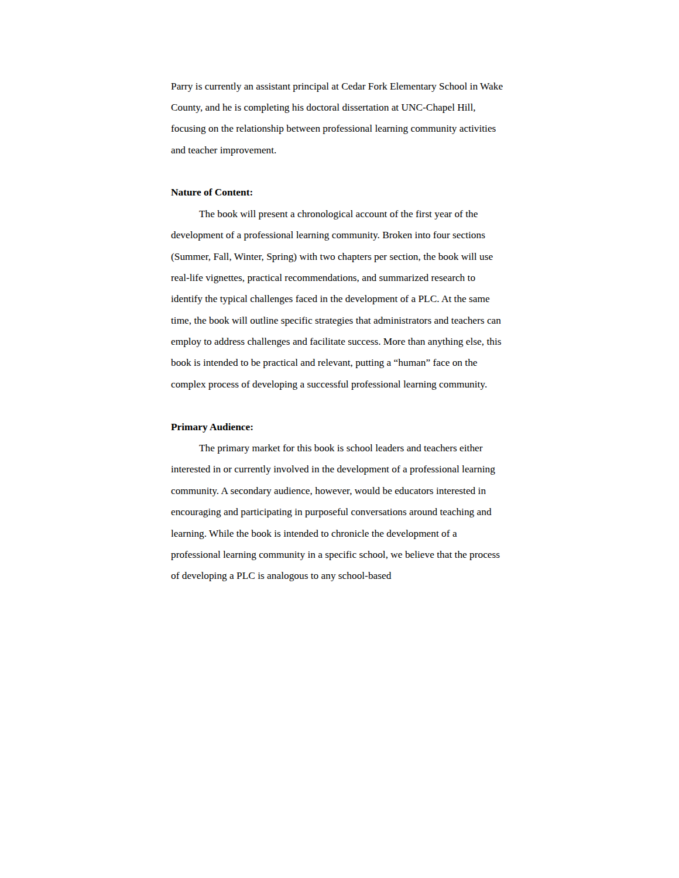Parry is currently an assistant principal at Cedar Fork Elementary School in Wake County, and he is completing his doctoral dissertation at UNC-Chapel Hill, focusing on the relationship between professional learning community activities and teacher improvement.
Nature of Content:
The book will present a chronological account of the first year of the development of a professional learning community. Broken into four sections (Summer, Fall, Winter, Spring) with two chapters per section, the book will use real-life vignettes, practical recommendations, and summarized research to identify the typical challenges faced in the development of a PLC. At the same time, the book will outline specific strategies that administrators and teachers can employ to address challenges and facilitate success. More than anything else, this book is intended to be practical and relevant, putting a “human” face on the complex process of developing a successful professional learning community.
Primary Audience:
The primary market for this book is school leaders and teachers either interested in or currently involved in the development of a professional learning community. A secondary audience, however, would be educators interested in encouraging and participating in purposeful conversations around teaching and learning. While the book is intended to chronicle the development of a professional learning community in a specific school, we believe that the process of developing a PLC is analogous to any school-based